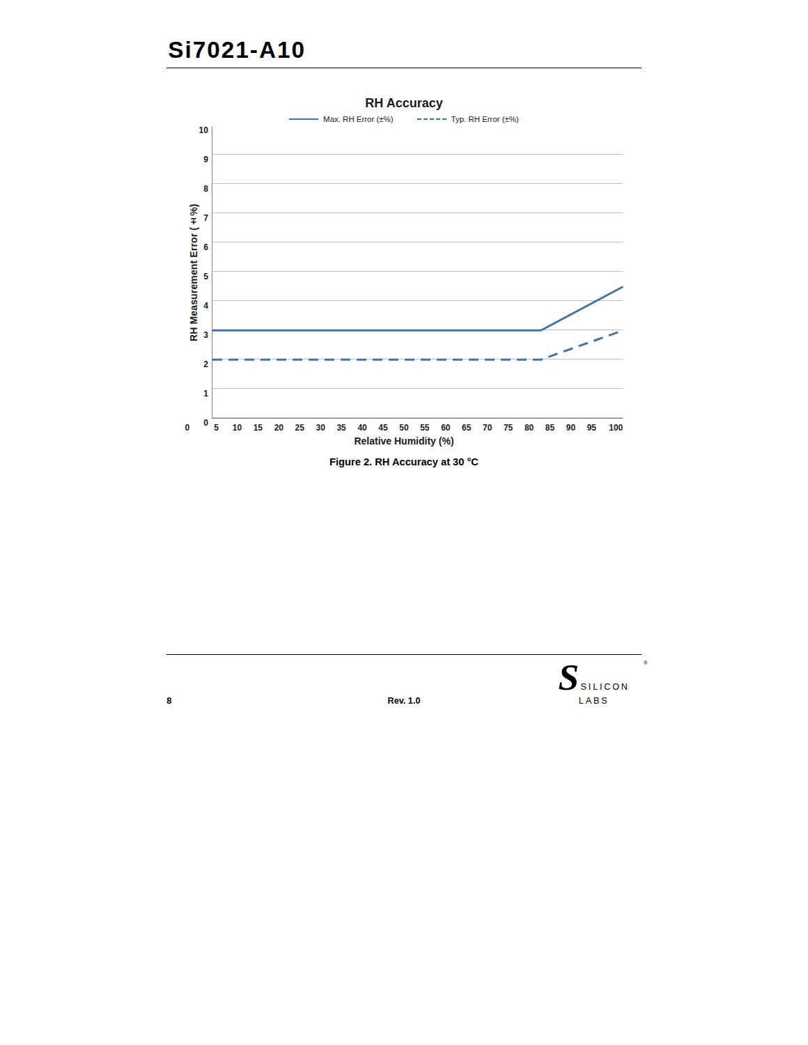Si7021-A10
RH Accuracy
Max. RH Error (±%) Typ. RH Error (±%)
RH Measurement Error (±%)
109876 543210
05101520 2530354045 5055606570 7580859095100
Relative Humidity (%)
Figure 2. RH Accuracy at 30 °C
8
Rev. 1.0
® S SILICON LABS